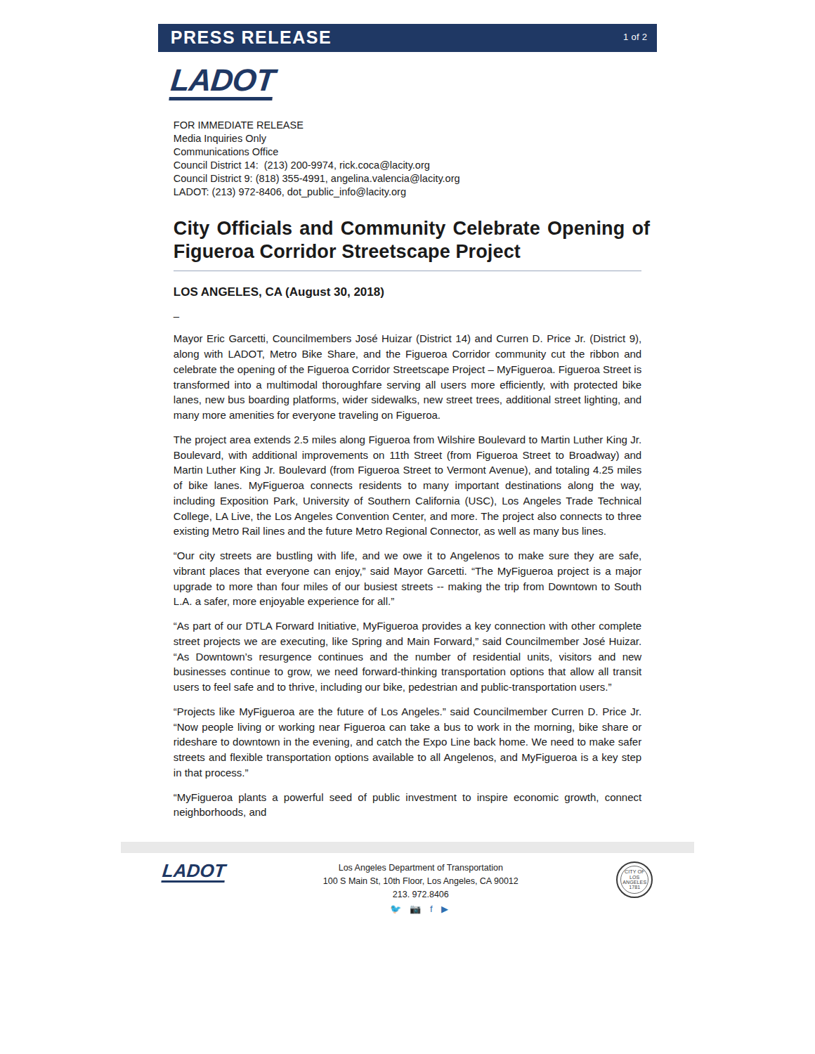PRESS RELEASE 1 of 2
LADOT
FOR IMMEDIATE RELEASE
Media Inquiries Only
Communications Office
Council District 14: (213) 200-9974, rick.coca@lacity.org
Council District 9: (818) 355-4991, angelina.valencia@lacity.org
LADOT: (213) 972-8406, dot_public_info@lacity.org
City Officials and Community Celebrate Opening of Figueroa Corridor Streetscape Project
LOS ANGELES, CA (August 30, 2018)
–
Mayor Eric Garcetti, Councilmembers José Huizar (District 14) and Curren D. Price Jr. (District 9), along with LADOT, Metro Bike Share, and the Figueroa Corridor community cut the ribbon and celebrate the opening of the Figueroa Corridor Streetscape Project – MyFigueroa. Figueroa Street is transformed into a multimodal thoroughfare serving all users more efficiently, with protected bike lanes, new bus boarding platforms, wider sidewalks, new street trees, additional street lighting, and many more amenities for everyone traveling on Figueroa.
The project area extends 2.5 miles along Figueroa from Wilshire Boulevard to Martin Luther King Jr. Boulevard, with additional improvements on 11th Street (from Figueroa Street to Broadway) and Martin Luther King Jr. Boulevard (from Figueroa Street to Vermont Avenue), and totaling 4.25 miles of bike lanes. MyFigueroa connects residents to many important destinations along the way, including Exposition Park, University of Southern California (USC), Los Angeles Trade Technical College, LA Live, the Los Angeles Convention Center, and more. The project also connects to three existing Metro Rail lines and the future Metro Regional Connector, as well as many bus lines.
“Our city streets are bustling with life, and we owe it to Angelenos to make sure they are safe, vibrant places that everyone can enjoy,” said Mayor Garcetti. “The MyFigueroa project is a major upgrade to more than four miles of our busiest streets -- making the trip from Downtown to South L.A. a safer, more enjoyable experience for all.”
“As part of our DTLA Forward Initiative, MyFigueroa provides a key connection with other complete street projects we are executing, like Spring and Main Forward,” said Councilmember José Huizar. “As Downtown’s resurgence continues and the number of residential units, visitors and new businesses continue to grow, we need forward-thinking transportation options that allow all transit users to feel safe and to thrive, including our bike, pedestrian and public-transportation users.”
“Projects like MyFigueroa are the future of Los Angeles.” said Councilmember Curren D. Price Jr. “Now people living or working near Figueroa can take a bus to work in the morning, bike share or rideshare to downtown in the evening, and catch the Expo Line back home. We need to make safer streets and flexible transportation options available to all Angelenos, and MyFigueroa is a key step in that process.”
“MyFigueroa plants a powerful seed of public investment to inspire economic growth, connect neighborhoods, and
LADOT
Los Angeles Department of Transportation
100 S Main St, 10th Floor, Los Angeles, CA 90012
213. 972.8406
🐦 📷 f ▶
CITY OF
LOS ANGELES
1781